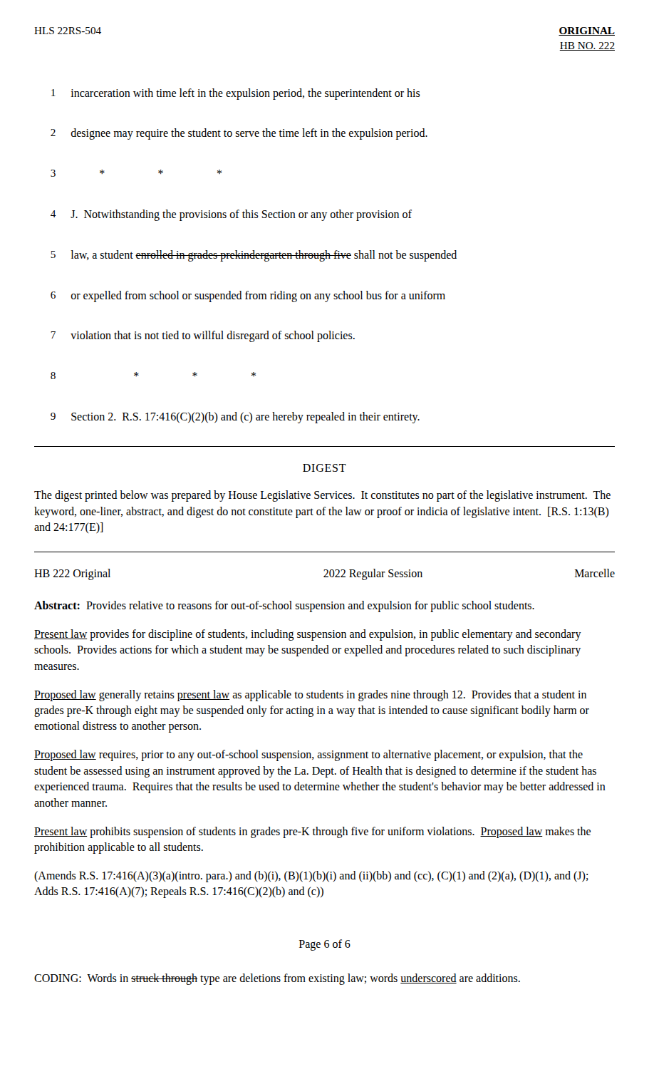HLS 22RS-504
ORIGINAL
HB NO. 222
incarceration with time left in the expulsion period, the superintendent or his
designee may require the student to serve the time left in the expulsion period.
* * *
J. Notwithstanding the provisions of this Section or any other provision of
law, a student enrolled in grades prekindergarten through five shall not be suspended
or expelled from school or suspended from riding on any school bus for a uniform
violation that is not tied to willful disregard of school policies.
* * *
Section 2. R.S. 17:416(C)(2)(b) and (c) are hereby repealed in their entirety.
DIGEST
The digest printed below was prepared by House Legislative Services. It constitutes no part of the legislative instrument. The keyword, one-liner, abstract, and digest do not constitute part of the law or proof or indicia of legislative intent. [R.S. 1:13(B) and 24:177(E)]
| HB 222 Original | 2022 Regular Session | Marcelle |
Abstract: Provides relative to reasons for out-of-school suspension and expulsion for public school students.
Present law provides for discipline of students, including suspension and expulsion, in public elementary and secondary schools. Provides actions for which a student may be suspended or expelled and procedures related to such disciplinary measures.
Proposed law generally retains present law as applicable to students in grades nine through 12. Provides that a student in grades pre-K through eight may be suspended only for acting in a way that is intended to cause significant bodily harm or emotional distress to another person.
Proposed law requires, prior to any out-of-school suspension, assignment to alternative placement, or expulsion, that the student be assessed using an instrument approved by the La. Dept. of Health that is designed to determine if the student has experienced trauma. Requires that the results be used to determine whether the student's behavior may be better addressed in another manner.
Present law prohibits suspension of students in grades pre-K through five for uniform violations. Proposed law makes the prohibition applicable to all students.
(Amends R.S. 17:416(A)(3)(a)(intro. para.) and (b)(i), (B)(1)(b)(i) and (ii)(bb) and (cc), (C)(1) and (2)(a), (D)(1), and (J); Adds R.S. 17:416(A)(7); Repeals R.S. 17:416(C)(2)(b) and (c))
Page 6 of 6
CODING: Words in struck through type are deletions from existing law; words underscored are additions.